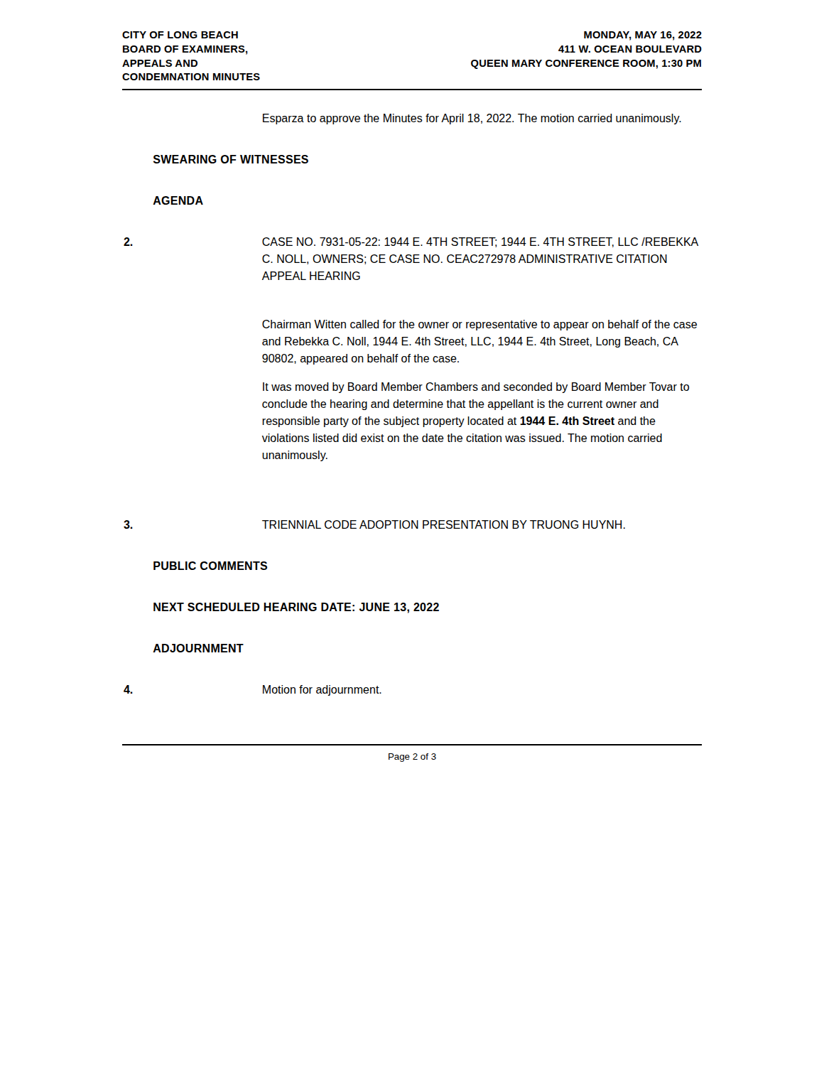CITY OF LONG BEACH
BOARD OF EXAMINERS,
APPEALS AND
CONDEMNATION MINUTES
MONDAY, MAY 16, 2022
411 W. OCEAN BOULEVARD
QUEEN MARY CONFERENCE ROOM, 1:30 PM
Esparza to approve the Minutes for April 18, 2022. The motion carried unanimously.
SWEARING OF WITNESSES
AGENDA
2.
CASE NO. 7931-05-22: 1944 E. 4TH STREET; 1944 E. 4TH STREET, LLC /REBEKKA C. NOLL, OWNERS; CE CASE NO. CEAC272978 ADMINISTRATIVE CITATION APPEAL HEARING
Chairman Witten called for the owner or representative to appear on behalf of the case and Rebekka C. Noll, 1944 E. 4th Street, LLC, 1944 E. 4th Street, Long Beach, CA 90802, appeared on behalf of the case.
It was moved by Board Member Chambers and seconded by Board Member Tovar to conclude the hearing and determine that the appellant is the current owner and responsible party of the subject property located at 1944 E. 4th Street and the violations listed did exist on the date the citation was issued. The motion carried unanimously.
3.
TRIENNIAL CODE ADOPTION PRESENTATION BY TRUONG HUYNH.
PUBLIC COMMENTS
NEXT SCHEDULED HEARING DATE: JUNE 13, 2022
ADJOURNMENT
4.
Motion for adjournment.
Page 2 of 3